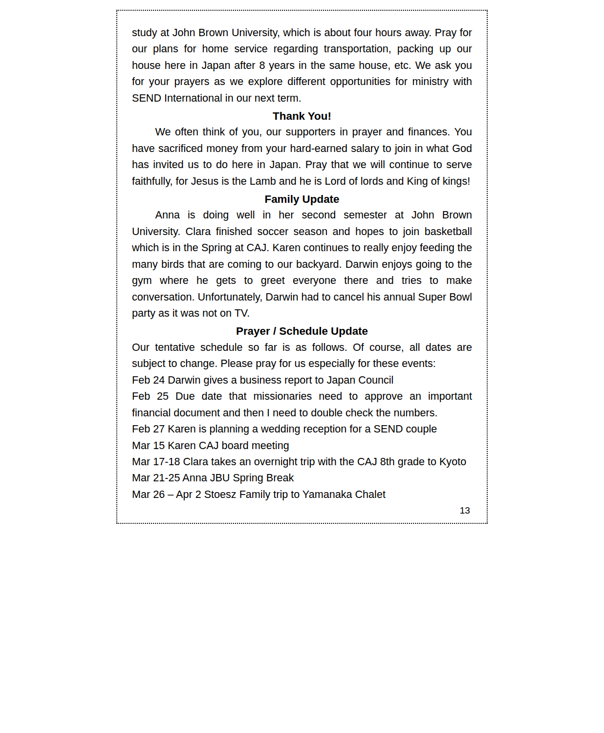study at John Brown University, which is about four hours away. Pray for our plans for home service regarding transportation, packing up our house here in Japan after 8 years in the same house, etc. We ask you for your prayers as we explore different opportunities for ministry with SEND International in our next term.
Thank You!
We often think of you, our supporters in prayer and finances. You have sacrificed money from your hard-earned salary to join in what God has invited us to do here in Japan. Pray that we will continue to serve faithfully, for Jesus is the Lamb and he is Lord of lords and King of kings!
Family Update
Anna is doing well in her second semester at John Brown University. Clara finished soccer season and hopes to join basketball which is in the Spring at CAJ. Karen continues to really enjoy feeding the many birds that are coming to our backyard. Darwin enjoys going to the gym where he gets to greet everyone there and tries to make conversation. Unfortunately, Darwin had to cancel his annual Super Bowl party as it was not on TV.
Prayer / Schedule Update
Our tentative schedule so far is as follows. Of course, all dates are subject to change. Please pray for us especially for these events:
Feb 24 Darwin gives a business report to Japan Council
Feb 25 Due date that missionaries need to approve an important financial document and then I need to double check the numbers.
Feb 27 Karen is planning a wedding reception for a SEND couple
Mar 15 Karen CAJ board meeting
Mar 17-18 Clara takes an overnight trip with the CAJ 8th grade to Kyoto
Mar 21-25 Anna JBU Spring Break
Mar 26 – Apr 2 Stoesz Family trip to Yamanaka Chalet
13